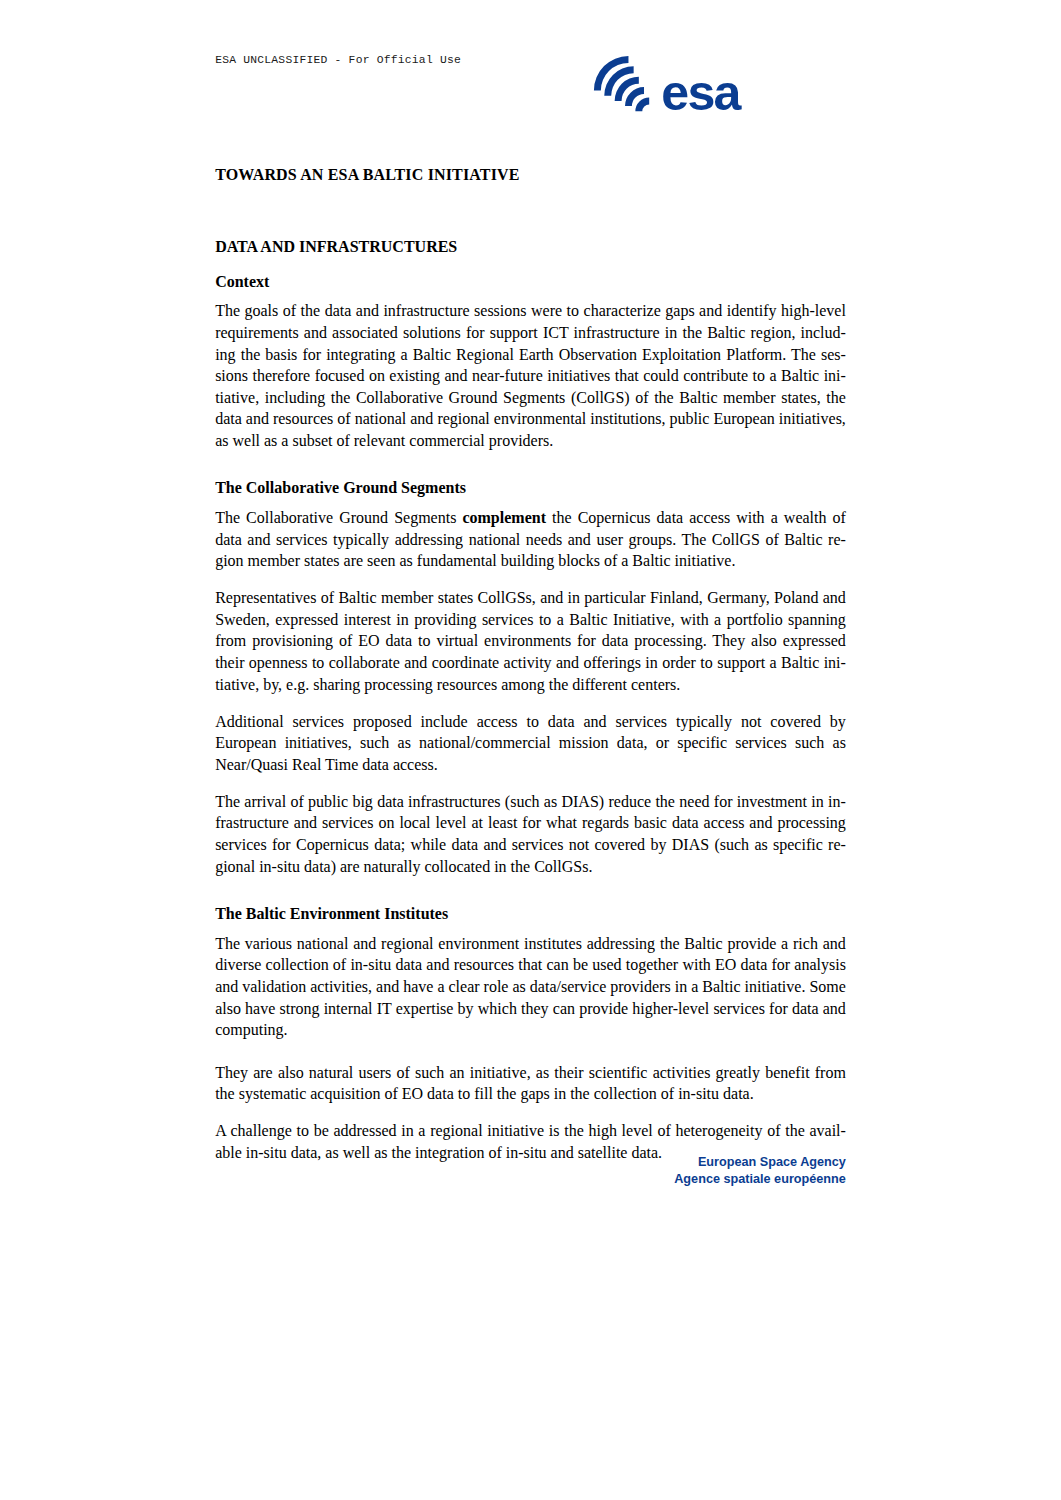ESA UNCLASSIFIED - For Official Use
ESA esa
TOWARDS AN ESA BALTIC INITIATIVE
DATA AND INFRASTRUCTURES
Context
The goals of the data and infrastructure sessions were to characterize gaps and identify high-level requirements and associated solutions for support ICT infrastructure in the Baltic region, including the basis for integrating a Baltic Regional Earth Observation Exploitation Platform. The sessions therefore focused on existing and near-future initiatives that could contribute to a Baltic initiative, including the Collaborative Ground Segments (CollGS) of the Baltic member states, the data and resources of national and regional environmental institutions, public European initiatives, as well as a subset of relevant commercial providers.
The Collaborative Ground Segments
The Collaborative Ground Segments complement the Copernicus data access with a wealth of data and services typically addressing national needs and user groups. The CollGS of Baltic region member states are seen as fundamental building blocks of a Baltic initiative.
Representatives of Baltic member states CollGSs, and in particular Finland, Germany, Poland and Sweden, expressed interest in providing services to a Baltic Initiative, with a portfolio spanning from provisioning of EO data to virtual environments for data processing. They also expressed their openness to collaborate and coordinate activity and offerings in order to support a Baltic initiative, by, e.g. sharing processing resources among the different centers.
Additional services proposed include access to data and services typically not covered by European initiatives, such as national/commercial mission data, or specific services such as Near/Quasi Real Time data access.
The arrival of public big data infrastructures (such as DIAS) reduce the need for investment in infrastructure and services on local level at least for what regards basic data access and processing services for Copernicus data; while data and services not covered by DIAS (such as specific regional in-situ data) are naturally collocated in the CollGSs.
The Baltic Environment Institutes
The various national and regional environment institutes addressing the Baltic provide a rich and diverse collection of in-situ data and resources that can be used together with EO data for analysis and validation activities, and have a clear role as data/service providers in a Baltic initiative. Some also have strong internal IT expertise by which they can provide higher-level services for data and computing.
They are also natural users of such an initiative, as their scientific activities greatly benefit from the systematic acquisition of EO data to fill the gaps in the collection of in-situ data.
A challenge to be addressed in a regional initiative is the high level of heterogeneity of the available in-situ data, as well as the integration of in-situ and satellite data.
European Space Agency
Agence spatiale européenne